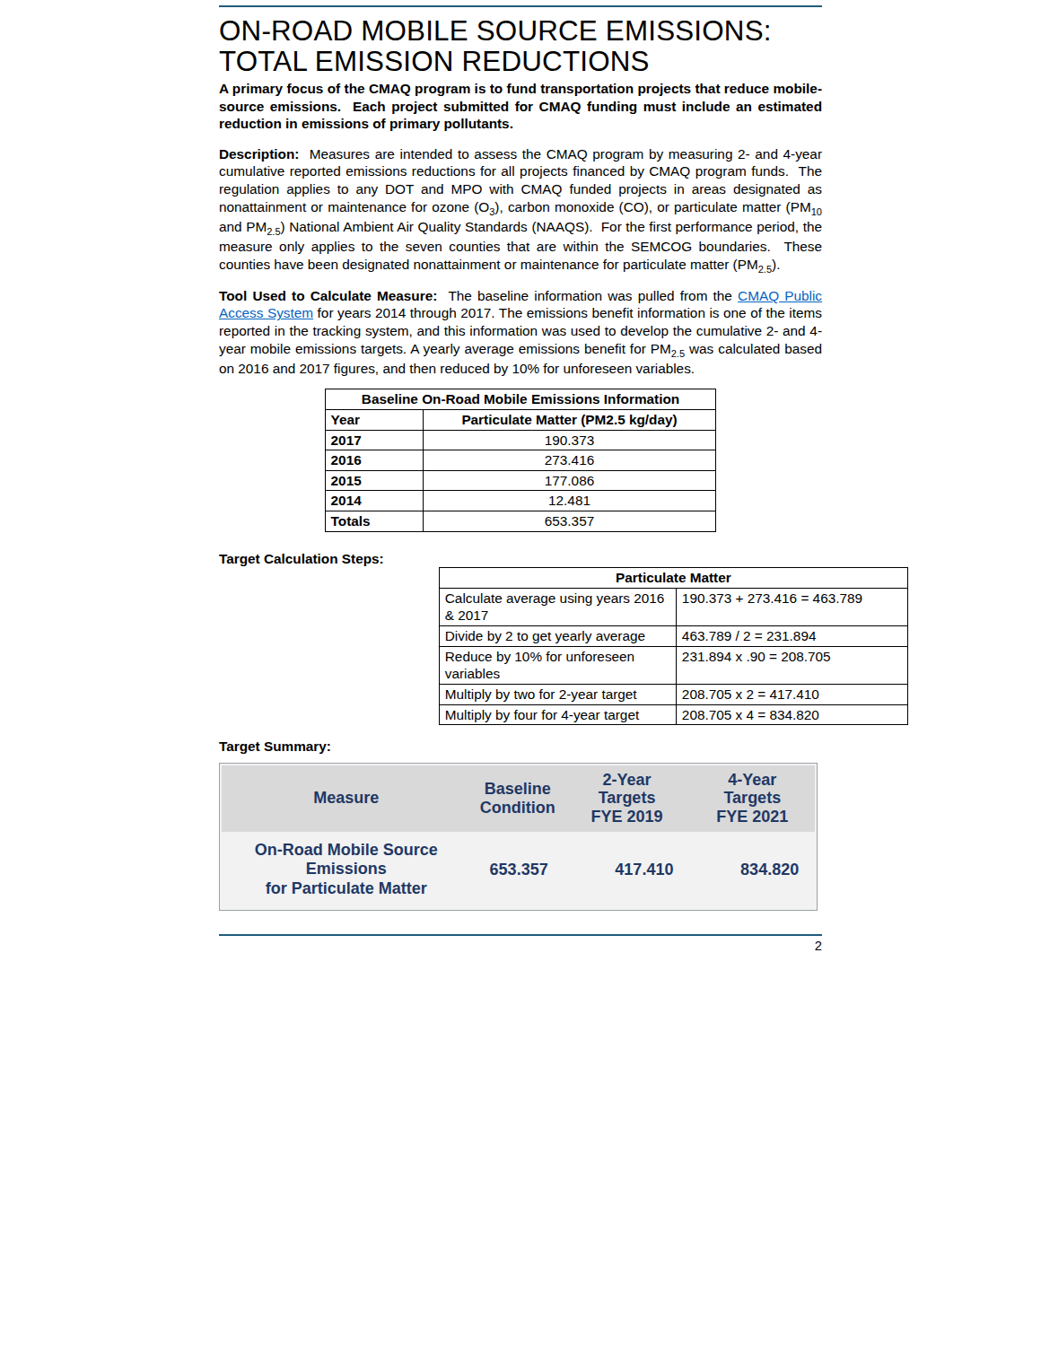ON-ROAD MOBILE SOURCE EMISSIONS: TOTAL EMISSION REDUCTIONS
A primary focus of the CMAQ program is to fund transportation projects that reduce mobile-source emissions. Each project submitted for CMAQ funding must include an estimated reduction in emissions of primary pollutants.
Description: Measures are intended to assess the CMAQ program by measuring 2- and 4-year cumulative reported emissions reductions for all projects financed by CMAQ program funds. The regulation applies to any DOT and MPO with CMAQ funded projects in areas designated as nonattainment or maintenance for ozone (O3), carbon monoxide (CO), or particulate matter (PM10 and PM2.5) National Ambient Air Quality Standards (NAAQS). For the first performance period, the measure only applies to the seven counties that are within the SEMCOG boundaries. These counties have been designated nonattainment or maintenance for particulate matter (PM2.5).
Tool Used to Calculate Measure: The baseline information was pulled from the CMAQ Public Access System for years 2014 through 2017. The emissions benefit information is one of the items reported in the tracking system, and this information was used to develop the cumulative 2- and 4-year mobile emissions targets. A yearly average emissions benefit for PM2.5 was calculated based on 2016 and 2017 figures, and then reduced by 10% for unforeseen variables.
| Baseline On-Road Mobile Emissions Information |
| --- |
| Year | Particulate Matter (PM2.5 kg/day) |
| 2017 | 190.373 |
| 2016 | 273.416 |
| 2015 | 177.086 |
| 2014 | 12.481 |
| Totals | 653.357 |
Target Calculation Steps:
| Particulate Matter |
| --- |
| Calculate average using years 2016 & 2017 | 190.373 + 273.416 = 463.789 |
| Divide by 2 to get yearly average | 463.789 / 2 = 231.894 |
| Reduce by 10% for unforeseen variables | 231.894 x .90 = 208.705 |
| Multiply by two for 2-year target | 208.705 x 2 = 417.410 |
| Multiply by four for 4-year target | 208.705 x 4 = 834.820 |
Target Summary:
| Measure | Baseline Condition | 2-Year Targets FYE 2019 | 4-Year Targets FYE 2021 |
| --- | --- | --- | --- |
| On-Road Mobile Source Emissions for Particulate Matter | 653.357 | 417.410 | 834.820 |
2